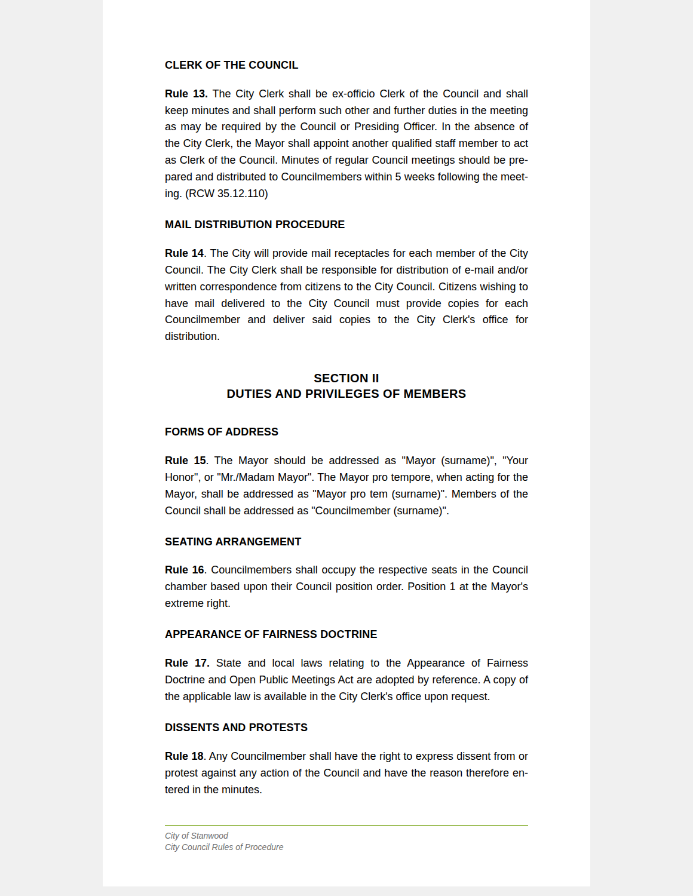CLERK OF THE COUNCIL
Rule 13. The City Clerk shall be ex-officio Clerk of the Council and shall keep minutes and shall perform such other and further duties in the meeting as may be required by the Council or Presiding Officer. In the absence of the City Clerk, the Mayor shall appoint another qualified staff member to act as Clerk of the Council. Minutes of regular Council meetings should be prepared and distributed to Councilmembers within 5 weeks following the meeting. (RCW 35.12.110)
MAIL DISTRIBUTION PROCEDURE
Rule 14. The City will provide mail receptacles for each member of the City Council. The City Clerk shall be responsible for distribution of e-mail and/or written correspondence from citizens to the City Council. Citizens wishing to have mail delivered to the City Council must provide copies for each Councilmember and deliver said copies to the City Clerk's office for distribution.
SECTION II
DUTIES AND PRIVILEGES OF MEMBERS
FORMS OF ADDRESS
Rule 15. The Mayor should be addressed as "Mayor (surname)", "Your Honor", or "Mr./Madam Mayor". The Mayor pro tempore, when acting for the Mayor, shall be addressed as "Mayor pro tem (surname)". Members of the Council shall be addressed as "Councilmember (surname)".
SEATING ARRANGEMENT
Rule 16. Councilmembers shall occupy the respective seats in the Council chamber based upon their Council position order. Position 1 at the Mayor's extreme right.
APPEARANCE OF FAIRNESS DOCTRINE
Rule 17. State and local laws relating to the Appearance of Fairness Doctrine and Open Public Meetings Act are adopted by reference. A copy of the applicable law is available in the City Clerk's office upon request.
DISSENTS AND PROTESTS
Rule 18. Any Councilmember shall have the right to express dissent from or protest against any action of the Council and have the reason therefore entered in the minutes.
City of Stanwood
City Council Rules of Procedure